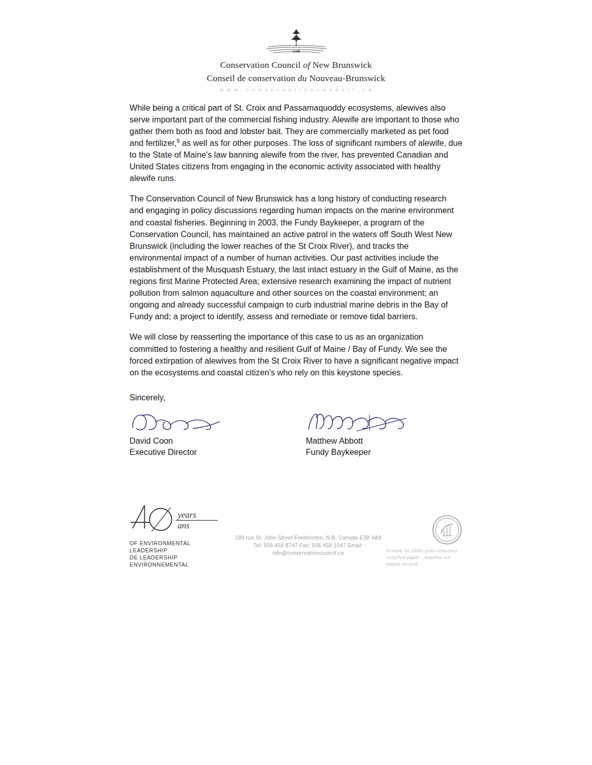· ·
ccnb
Conservation Council of New Brunswick
Conseil de conservation du Nouveau-Brunswick
w w w . c o n s e r v a t i o n c o u n c i l . c a
While being a critical part of St. Croix and Passamaquoddy ecosystems, alewives also serve important part of the commercial fishing industry. Alewife are important to those who gather them both as food and lobster bait. They are commercially marketed as pet food and fertilizer,9 as well as for other purposes. The loss of significant numbers of alewife, due to the State of Maine's law banning alewife from the river, has prevented Canadian and United States citizens from engaging in the economic activity associated with healthy alewife runs.
The Conservation Council of New Brunswick has a long history of conducting research and engaging in policy discussions regarding human impacts on the marine environment and coastal fisheries. Beginning in 2003, the Fundy Baykeeper, a program of the Conservation Council, has maintained an active patrol in the waters off South West New Brunswick (including the lower reaches of the St Croix River), and tracks the environmental impact of a number of human activities. Our past activities include the establishment of the Musquash Estuary, the last intact estuary in the Gulf of Maine, as the regions first Marine Protected Area; extensive research examining the impact of nutrient pollution from salmon aquaculture and other sources on the coastal environment; an ongoing and already successful campaign to curb industrial marine debris in the Bay of Fundy and; a project to identify, assess and remediate or remove tidal barriers.
We will close by reasserting the importance of this case to us as an organization committed to fostering a healthy and resilient Gulf of Maine / Bay of Fundy. We see the forced extirpation of alewives from the St Croix River to have a significant negative impact on the ecosystems and coastal citizen's who rely on this keystone species.
Sincerely,
David Coon
Executive Director
Matthew Abbott
Fundy Baykeeper
years ans
Of Environmental Leadership
De Leadership Environnemental
180 rue St. John Street Fredericton, N.B. Canada E3B 4A9
Tel: 506.458.8747 Fax: 506.458.1047 Email: info@conservationcouncil.ca
Printed on 100% post-consumer
recycled paper · Imprimé sur papier recyclé